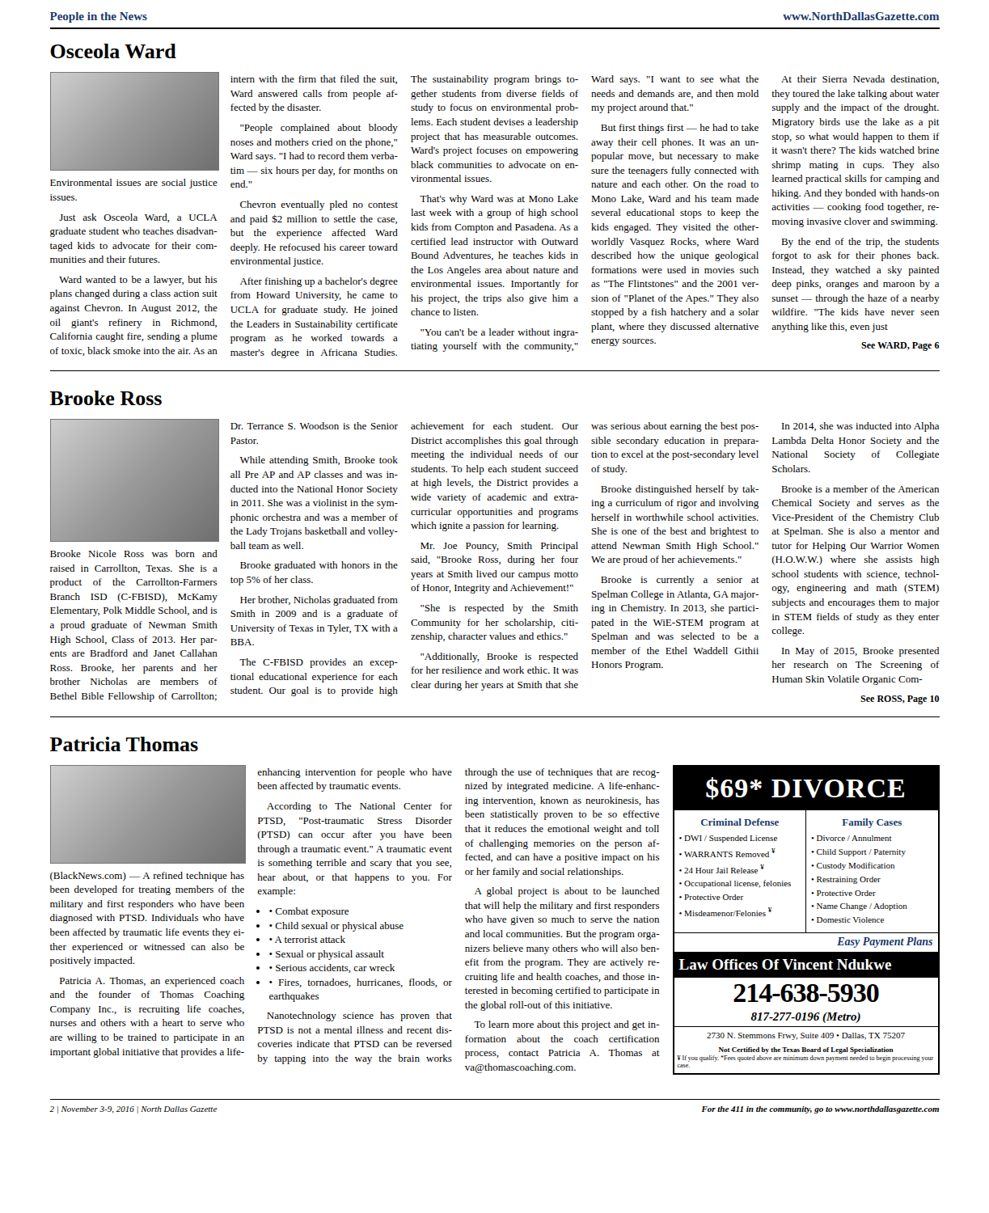People in the News
www.NorthDallasGazette.com
Osceola Ward
Environmental issues are social justice issues.
Just ask Osceola Ward, a UCLA graduate student who teaches disadvantaged kids to advocate for their communities and their futures.
Ward wanted to be a lawyer, but his plans changed during a class action suit against Chevron. In August 2012, the oil giant's refinery in Richmond, California caught fire, sending a plume of toxic, black smoke into the air. As an intern with the firm that filed the suit, Ward answered calls from people affected by the disaster.
"People complained about bloody noses and mothers cried on the phone," Ward says. "I had to record them verbatim — six hours per day, for months on end."
Chevron eventually pled no contest and paid $2 million to settle the case, but the experience affected Ward deeply. He refocused his career toward environmental justice.
After finishing up a bachelor's degree from Howard University, he came to UCLA for graduate study. He joined the Leaders in Sustainability certificate program as he worked towards a master's degree in Africana Studies. The sustainability program brings together students from diverse fields of study to focus on environmental problems. Each student devises a leadership project that has measurable outcomes. Ward's project focuses on empowering black communities to advocate on environmental issues.
That's why Ward was at Mono Lake last week with a group of high school kids from Compton and Pasadena. As a certified lead instructor with Outward Bound Adventures, he teaches kids in the Los Angeles area about nature and environmental issues. Importantly for his project, the trips also give him a chance to listen.
"You can't be a leader without ingratiating yourself with the community," Ward says. "I want to see what the needs and demands are, and then mold my project around that."
But first things first — he had to take away their cell phones. It was an unpopular move, but necessary to make sure the teenagers fully connected with nature and each other. On the road to Mono Lake, Ward and his team made several educational stops to keep the kids engaged. They visited the otherworldly Vasquez Rocks, where Ward described how the unique geological formations were used in movies such as "The Flintstones" and the 2001 version of "Planet of the Apes." They also stopped by a fish hatchery and a solar plant, where they discussed alternative energy sources.
At their Sierra Nevada destination, they toured the lake talking about water supply and the impact of the drought. Migratory birds use the lake as a pit stop, so what would happen to them if it wasn't there? The kids watched brine shrimp mating in cups. They also learned practical skills for camping and hiking. And they bonded with hands-on activities — cooking food together, removing invasive clover and swimming.
By the end of the trip, the students forgot to ask for their phones back. Instead, they watched a sky painted deep pinks, oranges and maroon by a sunset — through the haze of a nearby wildfire. "The kids have never seen anything like this, even just
See WARD, Page 6
Brooke Ross
Brooke Nicole Ross was born and raised in Carrollton, Texas. She is a product of the Carrollton-Farmers Branch ISD (C-FBISD), McKamy Elementary, Polk Middle School, and is a proud graduate of Newman Smith High School, Class of 2013. Her parents are Bradford and Janet Callahan Ross. Brooke, her parents and her brother Nicholas are members of Bethel Bible Fellowship of Carrollton; Dr. Terrance S. Woodson is the Senior Pastor.
While attending Smith, Brooke took all Pre AP and AP classes and was inducted into the National Honor Society in 2011. She was a violinist in the symphonic orchestra and was a member of the Lady Trojans basketball and volleyball team as well.
Brooke graduated with honors in the top 5% of her class.
Her brother, Nicholas graduated from Smith in 2009 and is a graduate of University of Texas in Tyler, TX with a BBA.
The C-FBISD provides an exceptional educational experience for each student. Our goal is to provide high achievement for each student. Our District accomplishes this goal through meeting the individual needs of our students. To help each student succeed at high levels, the District provides a wide variety of academic and extra-curricular opportunities and programs which ignite a passion for learning.
Mr. Joe Pouncy, Smith Principal said, "Brooke Ross, during her four years at Smith lived our campus motto of Honor, Integrity and Achievement!"
"She is respected by the Smith Community for her scholarship, citizenship, character values and ethics."
"Additionally, Brooke is respected for her resilience and work ethic. It was clear during her years at Smith that she was serious about earning the best possible secondary education in preparation to excel at the post-secondary level of study.
Brooke distinguished herself by taking a curriculum of rigor and involving herself in worthwhile school activities. She is one of the best and brightest to attend Newman Smith High School." We are proud of her achievements."
Brooke is currently a senior at Spelman College in Atlanta, GA majoring in Chemistry. In 2013, she participated in the WiE-STEM program at Spelman and was selected to be a member of the Ethel Waddell Githii Honors Program.
In 2014, she was inducted into Alpha Lambda Delta Honor Society and the National Society of Collegiate Scholars.
Brooke is a member of the American Chemical Society and serves as the Vice-President of the Chemistry Club at Spelman. She is also a mentor and tutor for Helping Our Warrior Women (H.O.W.W.) where she assists high school students with science, technology, engineering and math (STEM) subjects and encourages them to major in STEM fields of study as they enter college.
In May of 2015, Brooke presented her research on The Screening of Human Skin Volatile Organic Com-
See ROSS, Page 10
Patricia Thomas
(BlackNews.com) — A refined technique has been developed for treating members of the military and first responders who have been diagnosed with PTSD. Individuals who have been affected by traumatic life events they either experienced or witnessed can also be positively impacted.
Patricia A. Thomas, an experienced coach and the founder of Thomas Coaching Company Inc., is recruiting life coaches, nurses and others with a heart to serve who are willing to be trained to participate in an important global initiative that provides a life-enhancing intervention for people who have been affected by traumatic events.
According to The National Center for PTSD, "Post-traumatic Stress Disorder (PTSD) can occur after you have been through a traumatic event." A traumatic event is something terrible and scary that you see, hear about, or that happens to you. For example:
• Combat exposure
• Child sexual or physical abuse
• A terrorist attack
• Sexual or physical assault
• Serious accidents, car wreck
• Fires, tornadoes, hurricanes, floods, or earthquakes
Nanotechnology science has proven that PTSD is not a mental illness and recent discoveries indicate that PTSD can be reversed by tapping into the way the brain works through the use of techniques that are recognized by integrated medicine. A life-enhancing intervention, known as neurokinesis, has been statistically proven to be so effective that it reduces the emotional weight and toll of challenging memories on the person affected, and can have a positive impact on his or her family and social relationships.
A global project is about to be launched that will help the military and first responders who have given so much to serve the nation and local communities. But the program organizers believe many others who will also benefit from the program. They are actively recruiting life and health coaches, and those interested in becoming certified to participate in the global roll-out of this initiative.
To learn more about this project and get information about the coach certification process, contact Patricia A. Thomas at va@thomascoaching.com.
$69* DIVORCE
Criminal Defense
• DWI / Suspended License
• WARRANTS Removed ¥
• 24 Hour Jail Release ¥
• Occupational license, felonies
• Protective Order
• Misdeamenor/Felonies ¥
Family Cases
• Divorce / Annulment
• Child Support / Paternity
• Custody Modification
• Restraining Order
• Protective Order
• Name Change / Adoption
• Domestic Violence
Easy Payment Plans
Law Offices Of Vincent Ndukwe
214-638-5930
817-277-0196 (Metro)
2730 N. Stemmons Frwy, Suite 409 • Dallas, TX 75207
Not Certified by the Texas Board of Legal Specialization ¥ If you qualify. *Fees quoted above are minimum down payment needed to begin processing your case.
2 | November 3-9, 2016 | North Dallas Gazette
For the 411 in the community, go to www.northdallasgazette.com